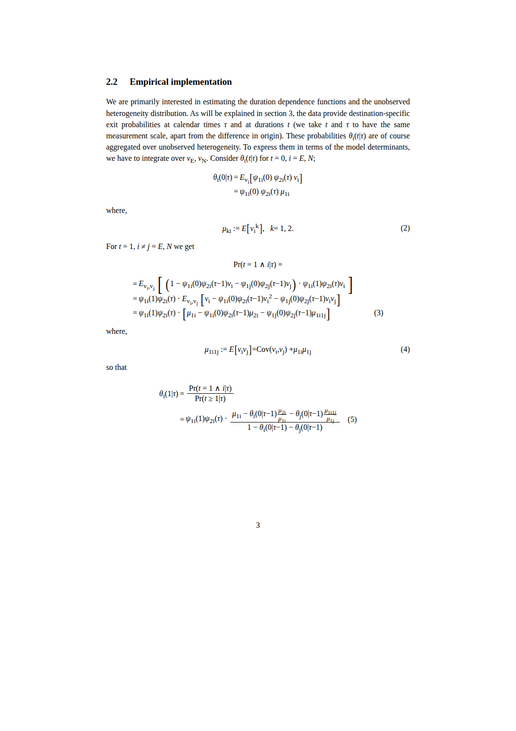2.2 Empirical implementation
We are primarily interested in estimating the duration dependence functions and the unobserved heterogeneity distribution. As will be explained in section 3, the data provide destination-specific exit probabilities at calendar times τ and at durations t (we take t and τ to have the same measurement scale, apart from the difference in origin). These probabilities θi(t|τ) are of course aggregated over unobserved heterogeneity. To express them in terms of the model determinants, we have to integrate over vE, vN. Consider θi(t|τ) for t = 0, i = E, N;
| θ i (0/ τ ) | = | E v i [ ψ 1i (0) ψ 2i ( τ ) v i ] |
| | = | ψ 1i (0) ψ 2i ( τ ) μ 1i |
where,
μki := E[vik], k = 1, 2.
(2)
For t = 1, i ≠ j = E, N we get
Pr(t = 1 ∧ i|τ) =
| = | E v i ,v j [ ( 1 − ψ 1i (0) ψ 2i ( τ −1) v i − ψ 1j (0) ψ 2j ( τ −1) v j ) · ψ 1i (1) ψ 2i ( τ ) v i ] | |
| = | ψ 1i (1) ψ 2i ( τ ) · E v i ,v j [ v i − ψ 1i (0) ψ 2i ( τ −1) v i 2 − ψ 1j (0) ψ 2j ( τ −1) v i v j ] | |
| = | ψ 1i (1) ψ 2i ( τ ) · [ μ 1i − ψ 1i (0) ψ 2i ( τ −1) μ 2i − ψ 1j (0) ψ 2j ( τ −1) μ 1i1j ] | (3) |
where,
μ1i1j := E[vivj] = Cov(vi, vj) + μ1iμ1j
(4)
so that
| θ i (1/ τ ) | = | Pr( t = 1 ∧ i / τ ) Pr( t ≥ 1/ τ ) | |
| | = | ψ 1i (1) ψ 2i ( τ ) · μ 1i − θ i (0/ τ −1) μ 2i μ 1i − θ j (0/ τ −1) μ 1i1j μ 1j 1 − θ i (0/ τ −1) − θ j (0/ τ −1) | (5) |
3